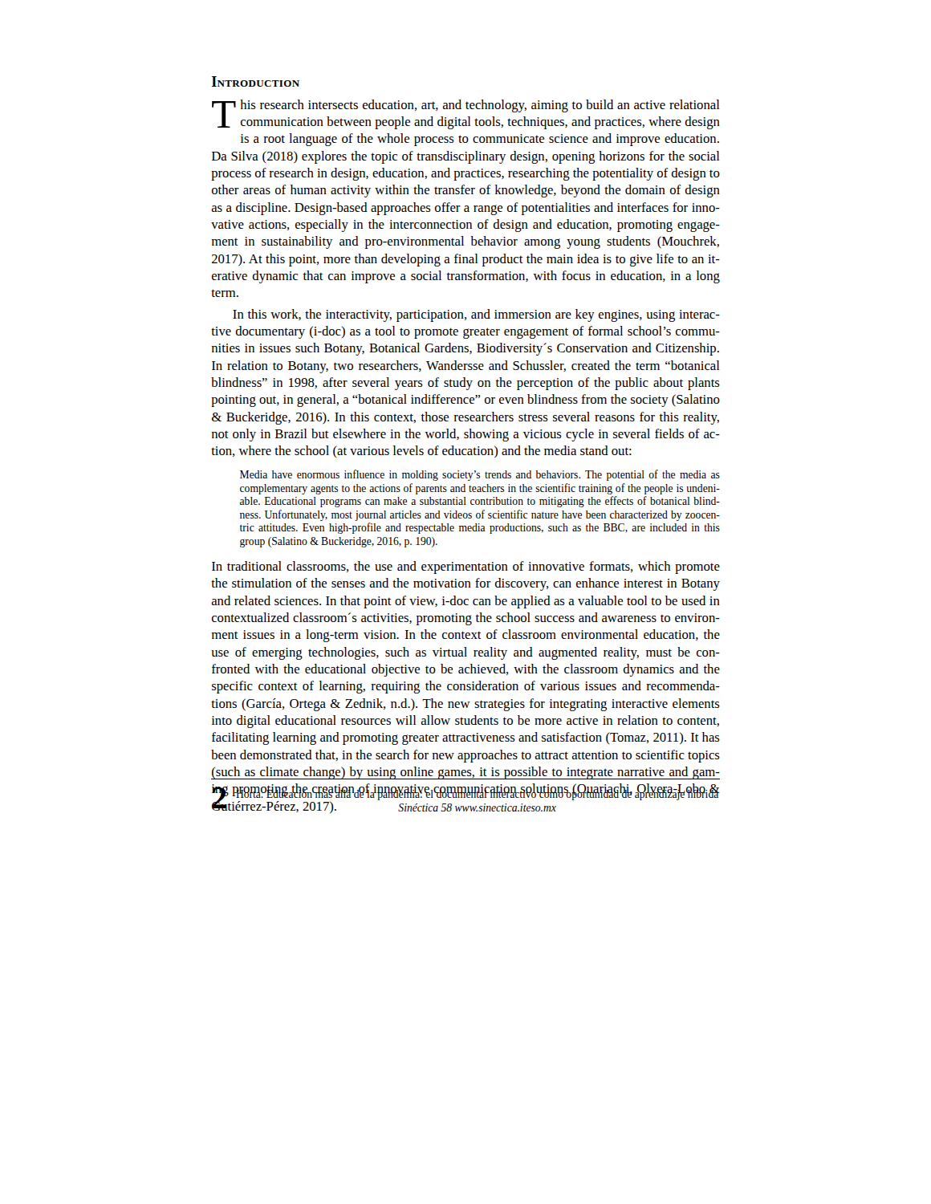Introduction
This research intersects education, art, and technology, aiming to build an active relational communication between people and digital tools, techniques, and practices, where design is a root language of the whole process to communicate science and improve education. Da Silva (2018) explores the topic of transdisciplinary design, opening horizons for the social process of research in design, education, and practices, researching the potentiality of design to other areas of human activity within the transfer of knowledge, beyond the domain of design as a discipline. Design-based approaches offer a range of potentialities and interfaces for innovative actions, especially in the interconnection of design and education, promoting engagement in sustainability and pro-environmental behavior among young students (Mouchrek, 2017). At this point, more than developing a final product the main idea is to give life to an iterative dynamic that can improve a social transformation, with focus in education, in a long term.
In this work, the interactivity, participation, and immersion are key engines, using interactive documentary (i-doc) as a tool to promote greater engagement of formal school’s communities in issues such Botany, Botanical Gardens, Biodiversity´s Conservation and Citizenship. In relation to Botany, two researchers, Wandersse and Schussler, created the term “botanical blindness” in 1998, after several years of study on the perception of the public about plants pointing out, in general, a “botanical indifference” or even blindness from the society (Salatino & Buckeridge, 2016). In this context, those researchers stress several reasons for this reality, not only in Brazil but elsewhere in the world, showing a vicious cycle in several fields of action, where the school (at various levels of education) and the media stand out:
Media have enormous influence in molding society’s trends and behaviors. The potential of the media as complementary agents to the actions of parents and teachers in the scientific training of the people is undeniable. Educational programs can make a substantial contribution to mitigating the effects of botanical blindness. Unfortunately, most journal articles and videos of scientific nature have been characterized by zoocentric attitudes. Even high-profile and respectable media productions, such as the BBC, are included in this group (Salatino & Buckeridge, 2016, p. 190).
In traditional classrooms, the use and experimentation of innovative formats, which promote the stimulation of the senses and the motivation for discovery, can enhance interest in Botany and related sciences. In that point of view, i-doc can be applied as a valuable tool to be used in contextualized classroom´s activities, promoting the school success and awareness to environment issues in a long-term vision. In the context of classroom environmental education, the use of emerging technologies, such as virtual reality and augmented reality, must be confronted with the educational objective to be achieved, with the classroom dynamics and the specific context of learning, requiring the consideration of various issues and recommendations (García, Ortega & Zednik, n.d.). The new strategies for integrating interactive elements into digital educational resources will allow students to be more active in relation to content, facilitating learning and promoting greater attractiveness and satisfaction (Tomaz, 2011). It has been demonstrated that, in the search for new approaches to attract attention to scientific topics (such as climate change) by using online games, it is possible to integrate narrative and gaming promoting the creation of innovative communication solutions (Ouariachi, Olvera-Lobo & Gutiérrez-Pérez, 2017).
2
Horta. Educación más allá de la pandemia: el documental interactivo como oportunidad de aprendizaje híbrida
Sinéctica 58 www.sinectica.iteso.mx